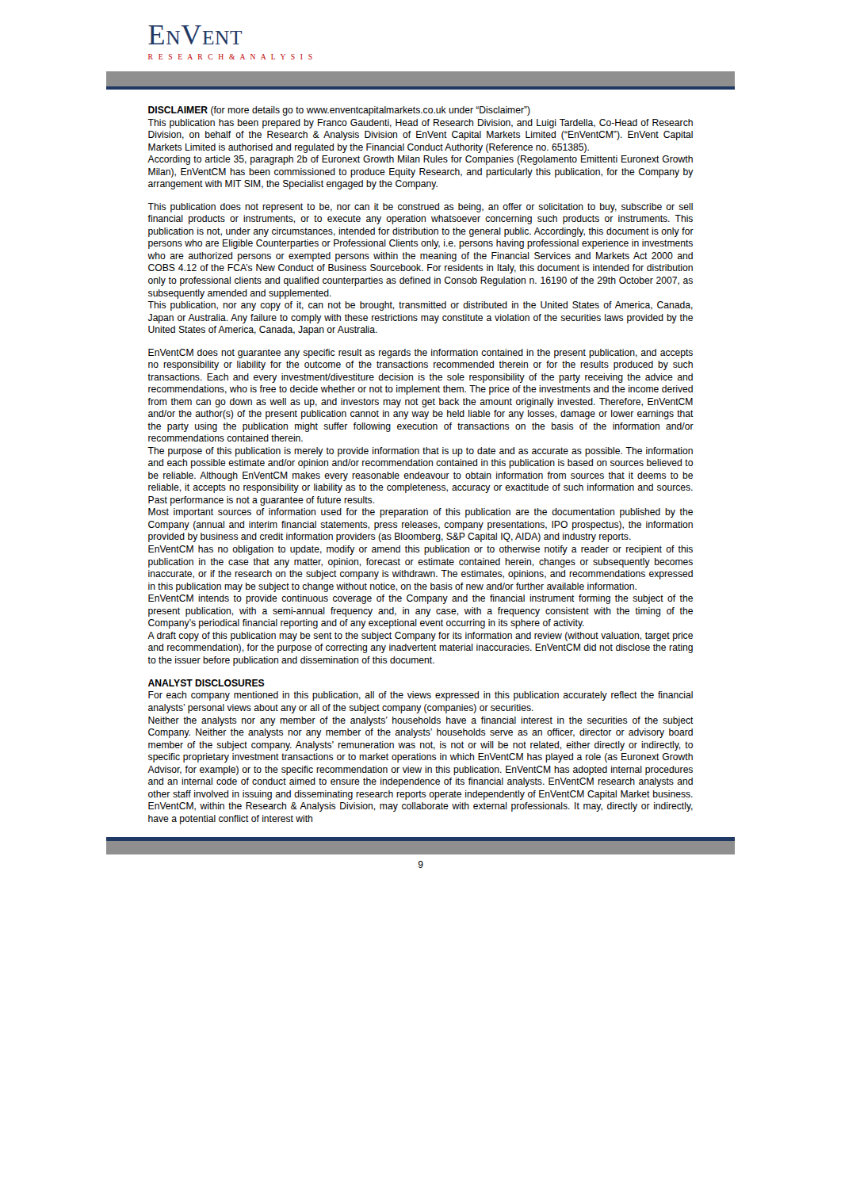ENVENT
R E S E A R C H & A N A L Y S I S
DISCLAIMER (for more details go to www.enventcapitalmarkets.co.uk under “Disclaimer”)
This publication has been prepared by Franco Gaudenti, Head of Research Division, and Luigi Tardella, Co-Head of Research Division, on behalf of the Research & Analysis Division of EnVent Capital Markets Limited (“EnVentCM”). EnVent Capital Markets Limited is authorised and regulated by the Financial Conduct Authority (Reference no. 651385).
According to article 35, paragraph 2b of Euronext Growth Milan Rules for Companies (Regolamento Emittenti Euronext Growth Milan), EnVentCM has been commissioned to produce Equity Research, and particularly this publication, for the Company by arrangement with MIT SIM, the Specialist engaged by the Company.
This publication does not represent to be, nor can it be construed as being, an offer or solicitation to buy, subscribe or sell financial products or instruments, or to execute any operation whatsoever concerning such products or instruments. This publication is not, under any circumstances, intended for distribution to the general public. Accordingly, this document is only for persons who are Eligible Counterparties or Professional Clients only, i.e. persons having professional experience in investments who are authorized persons or exempted persons within the meaning of the Financial Services and Markets Act 2000 and COBS 4.12 of the FCA’s New Conduct of Business Sourcebook. For residents in Italy, this document is intended for distribution only to professional clients and qualified counterparties as defined in Consob Regulation n. 16190 of the 29th October 2007, as subsequently amended and supplemented.
This publication, nor any copy of it, can not be brought, transmitted or distributed in the United States of America, Canada, Japan or Australia. Any failure to comply with these restrictions may constitute a violation of the securities laws provided by the United States of America, Canada, Japan or Australia.
EnVentCM does not guarantee any specific result as regards the information contained in the present publication, and accepts no responsibility or liability for the outcome of the transactions recommended therein or for the results produced by such transactions. Each and every investment/divestiture decision is the sole responsibility of the party receiving the advice and recommendations, who is free to decide whether or not to implement them. The price of the investments and the income derived from them can go down as well as up, and investors may not get back the amount originally invested. Therefore, EnVentCM and/or the author(s) of the present publication cannot in any way be held liable for any losses, damage or lower earnings that the party using the publication might suffer following execution of transactions on the basis of the information and/or recommendations contained therein.
The purpose of this publication is merely to provide information that is up to date and as accurate as possible. The information and each possible estimate and/or opinion and/or recommendation contained in this publication is based on sources believed to be reliable. Although EnVentCM makes every reasonable endeavour to obtain information from sources that it deems to be reliable, it accepts no responsibility or liability as to the completeness, accuracy or exactitude of such information and sources. Past performance is not a guarantee of future results.
Most important sources of information used for the preparation of this publication are the documentation published by the Company (annual and interim financial statements, press releases, company presentations, IPO prospectus), the information provided by business and credit information providers (as Bloomberg, S&P Capital IQ, AIDA) and industry reports.
EnVentCM has no obligation to update, modify or amend this publication or to otherwise notify a reader or recipient of this publication in the case that any matter, opinion, forecast or estimate contained herein, changes or subsequently becomes inaccurate, or if the research on the subject company is withdrawn. The estimates, opinions, and recommendations expressed in this publication may be subject to change without notice, on the basis of new and/or further available information.
EnVentCM intends to provide continuous coverage of the Company and the financial instrument forming the subject of the present publication, with a semi-annual frequency and, in any case, with a frequency consistent with the timing of the Company’s periodical financial reporting and of any exceptional event occurring in its sphere of activity.
A draft copy of this publication may be sent to the subject Company for its information and review (without valuation, target price and recommendation), for the purpose of correcting any inadvertent material inaccuracies. EnVentCM did not disclose the rating to the issuer before publication and dissemination of this document.
ANALYST DISCLOSURES
For each company mentioned in this publication, all of the views expressed in this publication accurately reflect the financial analysts’ personal views about any or all of the subject company (companies) or securities.
Neither the analysts nor any member of the analysts’ households have a financial interest in the securities of the subject Company. Neither the analysts nor any member of the analysts’ households serve as an officer, director or advisory board member of the subject company. Analysts' remuneration was not, is not or will be not related, either directly or indirectly, to specific proprietary investment transactions or to market operations in which EnVentCM has played a role (as Euronext Growth Advisor, for example) or to the specific recommendation or view in this publication. EnVentCM has adopted internal procedures and an internal code of conduct aimed to ensure the independence of its financial analysts. EnVentCM research analysts and other staff involved in issuing and disseminating research reports operate independently of EnVentCM Capital Market business. EnVentCM, within the Research & Analysis Division, may collaborate with external professionals. It may, directly or indirectly, have a potential conflict of interest with
9